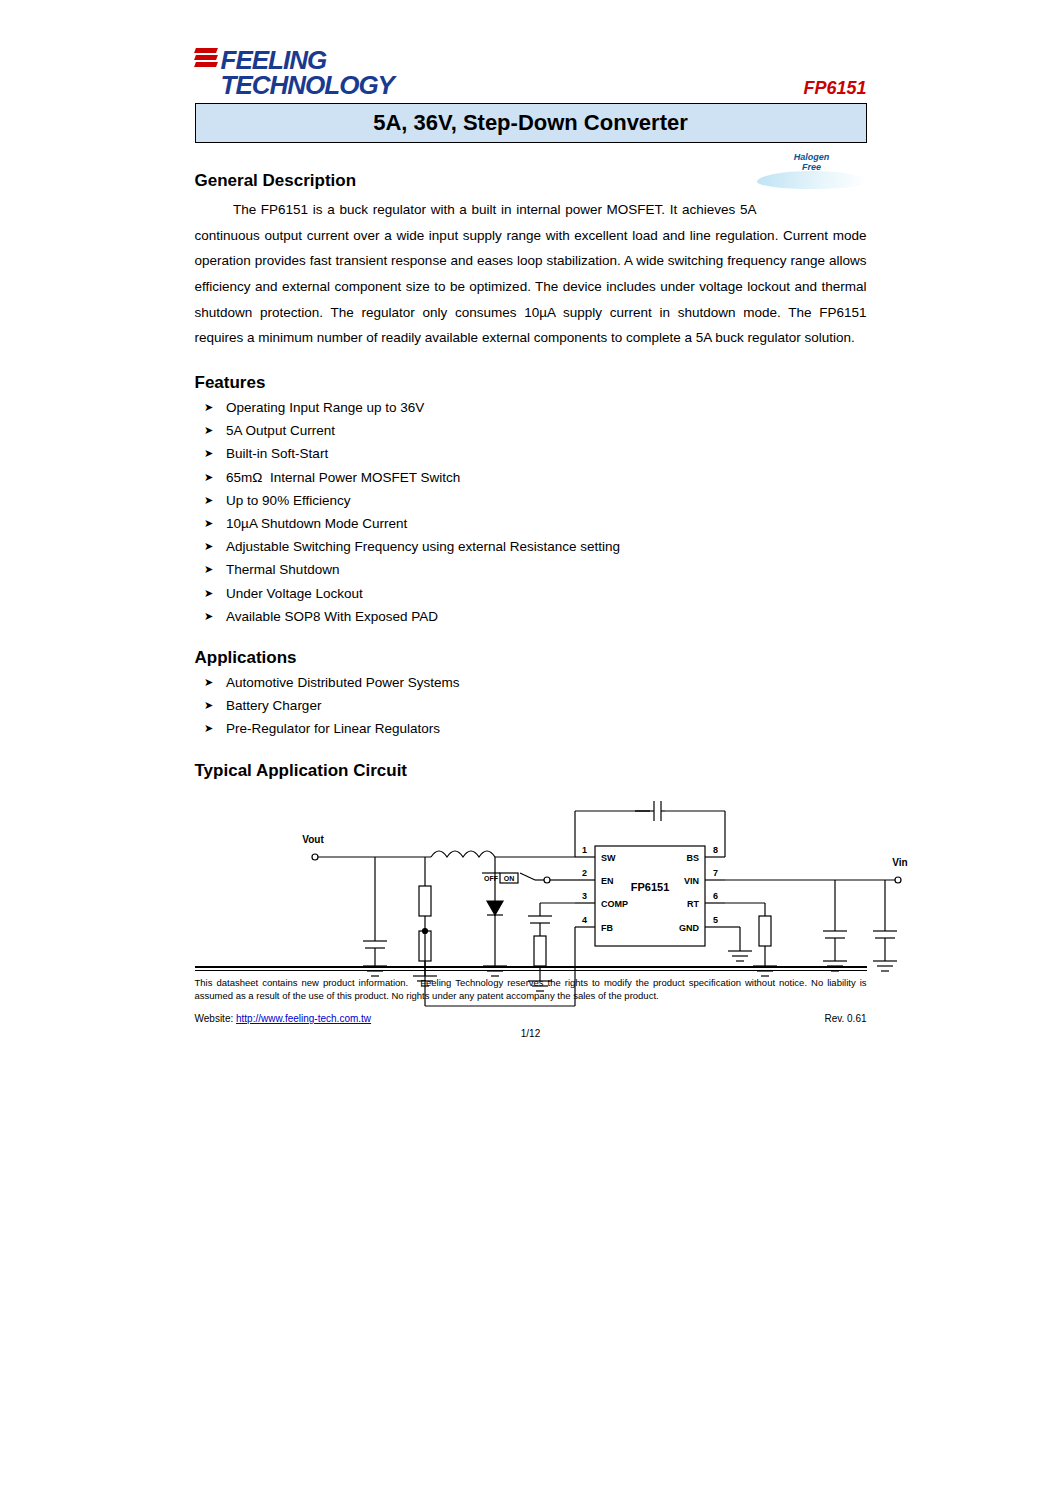FEELING TECHNOLOGY
FP6151
5A, 36V, Step-Down Converter
Halogen
Free
General Description
The FP6151 is a buck regulator with a built in internal power MOSFET. It achieves 5A continuous output current over a wide input supply range with excellent load and line regulation. Current mode operation provides fast transient response and eases loop stabilization. A wide switching frequency range allows efficiency and external component size to be optimized. The device includes under voltage lockout and thermal shutdown protection. The regulator only consumes 10µA supply current in shutdown mode. The FP6151 requires a minimum number of readily available external components to complete a 5A buck regulator solution.
Features
Operating Input Range up to 36V
5A Output Current
Built-in Soft-Start
65mΩ Internal Power MOSFET Switch
Up to 90% Efficiency
10µA Shutdown Mode Current
Adjustable Switching Frequency using external Resistance setting
Thermal Shutdown
Under Voltage Lockout
Available SOP8 With Exposed PAD
Applications
Automotive Distributed Power Systems
Battery Charger
Pre-Regulator for Linear Regulators
Typical Application Circuit
FP6151 SW EN COMP FB BS VIN RT GND 1 2 3 4 8 7 6 5 Vout ON OFF Vin
This datasheet contains new product information. Feeling Technology reserves the rights to modify the product specification without notice. No liability is assumed as a result of the use of this product. No rights under any patent accompany the sales of the product.
Website: http://www.feeling-tech.com.tw
Rev. 0.61
1/12